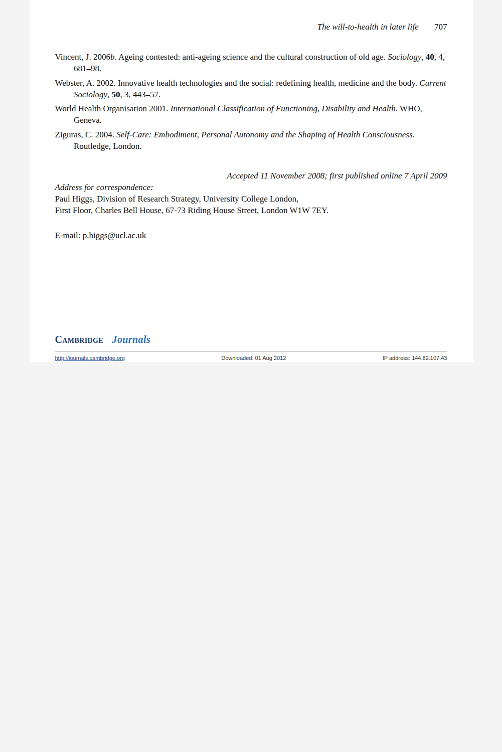The will-to-health in later life 707
Vincent, J. 2006b. Ageing contested: anti-ageing science and the cultural construction of old age. Sociology, 40, 4, 681–98.
Webster, A. 2002. Innovative health technologies and the social: redefining health, medicine and the body. Current Sociology, 50, 3, 443–57.
World Health Organisation 2001. International Classification of Functioning, Disability and Health. WHO, Geneva.
Ziguras, C. 2004. Self-Care: Embodiment, Personal Autonomy and the Shaping of Health Consciousness. Routledge, London.
Accepted 11 November 2008; first published online 7 April 2009
Address for correspondence:
Paul Higgs, Division of Research Strategy, University College London,
First Floor, Charles Bell House, 67-73 Riding House Street, London W1W 7EY.
E-mail: p.higgs@ucl.ac.uk
Cambridge Journals
http://journals.cambridge.org Downloaded: 01 Aug 2012 IP address: 144.82.107.43